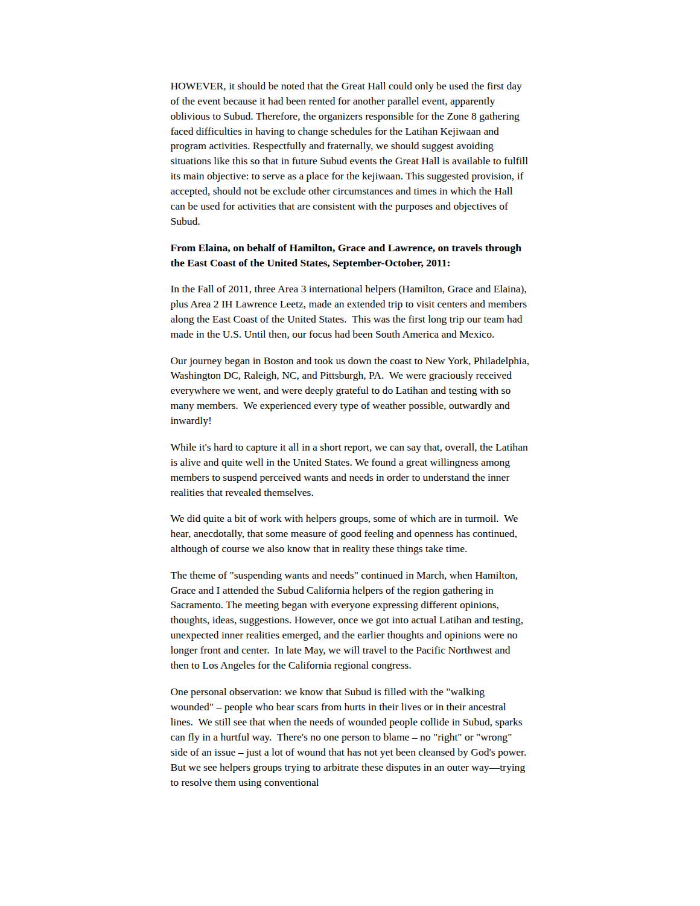HOWEVER, it should be noted that the Great Hall could only be used the first day of the event because it had been rented for another parallel event, apparently oblivious to Subud. Therefore, the organizers responsible for the Zone 8 gathering faced difficulties in having to change schedules for the Latihan Kejiwaan and program activities. Respectfully and fraternally, we should suggest avoiding situations like this so that in future Subud events the Great Hall is available to fulfill its main objective: to serve as a place for the kejiwaan. This suggested provision, if accepted, should not be exclude other circumstances and times in which the Hall can be used for activities that are consistent with the purposes and objectives of Subud.
From Elaina, on behalf of Hamilton, Grace and Lawrence, on travels through the East Coast of the United States, September-October, 2011:
In the Fall of 2011, three Area 3 international helpers (Hamilton, Grace and Elaina), plus Area 2 IH Lawrence Leetz, made an extended trip to visit centers and members along the East Coast of the United States. This was the first long trip our team had made in the U.S. Until then, our focus had been South America and Mexico.
Our journey began in Boston and took us down the coast to New York, Philadelphia, Washington DC, Raleigh, NC, and Pittsburgh, PA. We were graciously received everywhere we went, and were deeply grateful to do Latihan and testing with so many members. We experienced every type of weather possible, outwardly and inwardly!
While it's hard to capture it all in a short report, we can say that, overall, the Latihan is alive and quite well in the United States. We found a great willingness among members to suspend perceived wants and needs in order to understand the inner realities that revealed themselves.
We did quite a bit of work with helpers groups, some of which are in turmoil. We hear, anecdotally, that some measure of good feeling and openness has continued, although of course we also know that in reality these things take time.
The theme of "suspending wants and needs" continued in March, when Hamilton, Grace and I attended the Subud California helpers of the region gathering in Sacramento. The meeting began with everyone expressing different opinions, thoughts, ideas, suggestions. However, once we got into actual Latihan and testing, unexpected inner realities emerged, and the earlier thoughts and opinions were no longer front and center. In late May, we will travel to the Pacific Northwest and then to Los Angeles for the California regional congress.
One personal observation: we know that Subud is filled with the "walking wounded" – people who bear scars from hurts in their lives or in their ancestral lines. We still see that when the needs of wounded people collide in Subud, sparks can fly in a hurtful way. There's no one person to blame – no "right" or "wrong" side of an issue – just a lot of wound that has not yet been cleansed by God's power. But we see helpers groups trying to arbitrate these disputes in an outer way—trying to resolve them using conventional